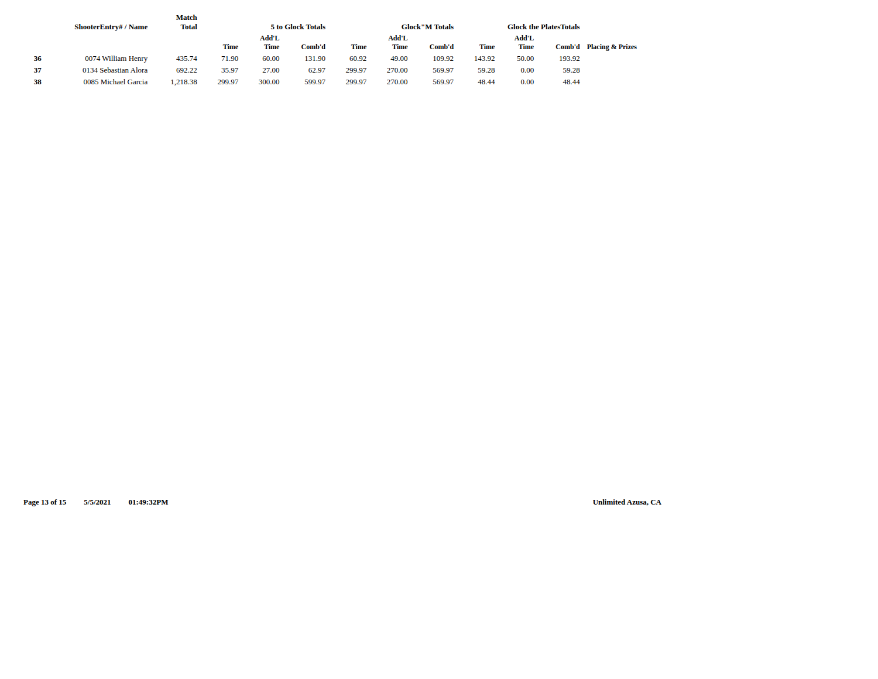| ShooterEntry# / Name | Match Total | 5 to Glock Totals | Glock"M Totals | Glock the PlatesTotals | |
| --- | --- | --- | --- | --- | --- |
| | | | Time | Add'L Time | Comb'd | Time | Add'L Time | Comb'd | Time | Add'L Time | Comb'd | Placing & Prizes |
| 36 | 0074 William Henry | 435.74 | 71.90 | 60.00 | 131.90 | 60.92 | 49.00 | 109.92 | 143.92 | 50.00 | 193.92 | |
| 37 | 0134 Sebastian Alora | 692.22 | 35.97 | 27.00 | 62.97 | 299.97 | 270.00 | 569.97 | 59.28 | 0.00 | 59.28 | |
| 38 | 0085 Michael Garcia | 1,218.38 | 299.97 | 300.00 | 599.97 | 299.97 | 270.00 | 569.97 | 48.44 | 0.00 | 48.44 | |
Page 13 of 15 5/5/2021 01:49:32PM Unlimited Azusa, CA